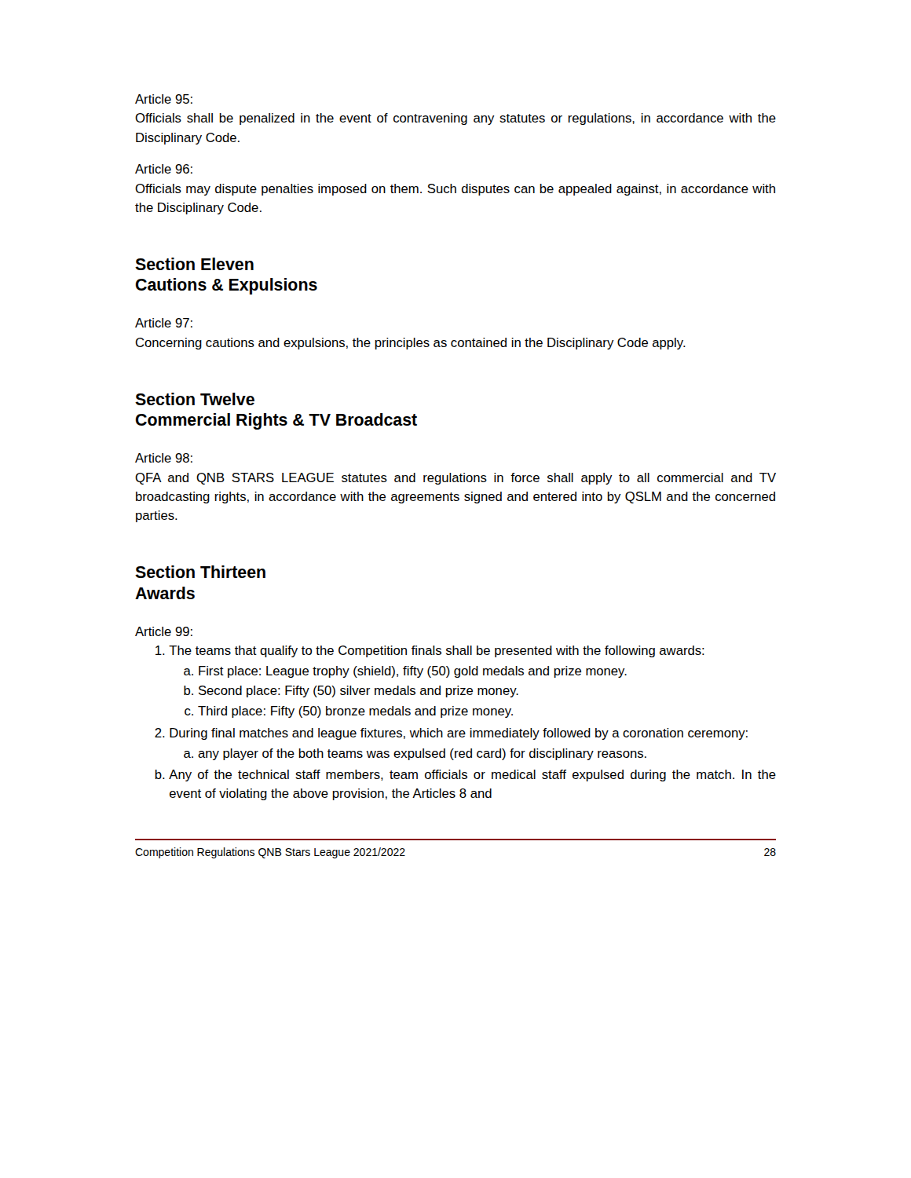Article 95:
Officials shall be penalized in the event of contravening any statutes or regulations, in accordance with the Disciplinary Code.
Article 96:
Officials may dispute penalties imposed on them. Such disputes can be appealed against, in accordance with the Disciplinary Code.
Section Eleven Cautions & Expulsions
Article 97:
Concerning cautions and expulsions, the principles as contained in the Disciplinary Code apply.
Section Twelve Commercial Rights & TV Broadcast
Article 98:
QFA and QNB STARS LEAGUE statutes and regulations in force shall apply to all commercial and TV broadcasting rights, in accordance with the agreements signed and entered into by QSLM and the concerned parties.
Section Thirteen Awards
Article 99:
The teams that qualify to the Competition finals shall be presented with the following awards:
First place: League trophy (shield), fifty (50) gold medals and prize money.
Second place: Fifty (50) silver medals and prize money.
Third place: Fifty (50) bronze medals and prize money.
During final matches and league fixtures, which are immediately followed by a coronation ceremony:
any player of the both teams was expulsed (red card) for disciplinary reasons.
Any of the technical staff members, team officials or medical staff expulsed during the match. In the event of violating the above provision, the Articles 8 and
Competition Regulations QNB Stars League 2021/2022 28